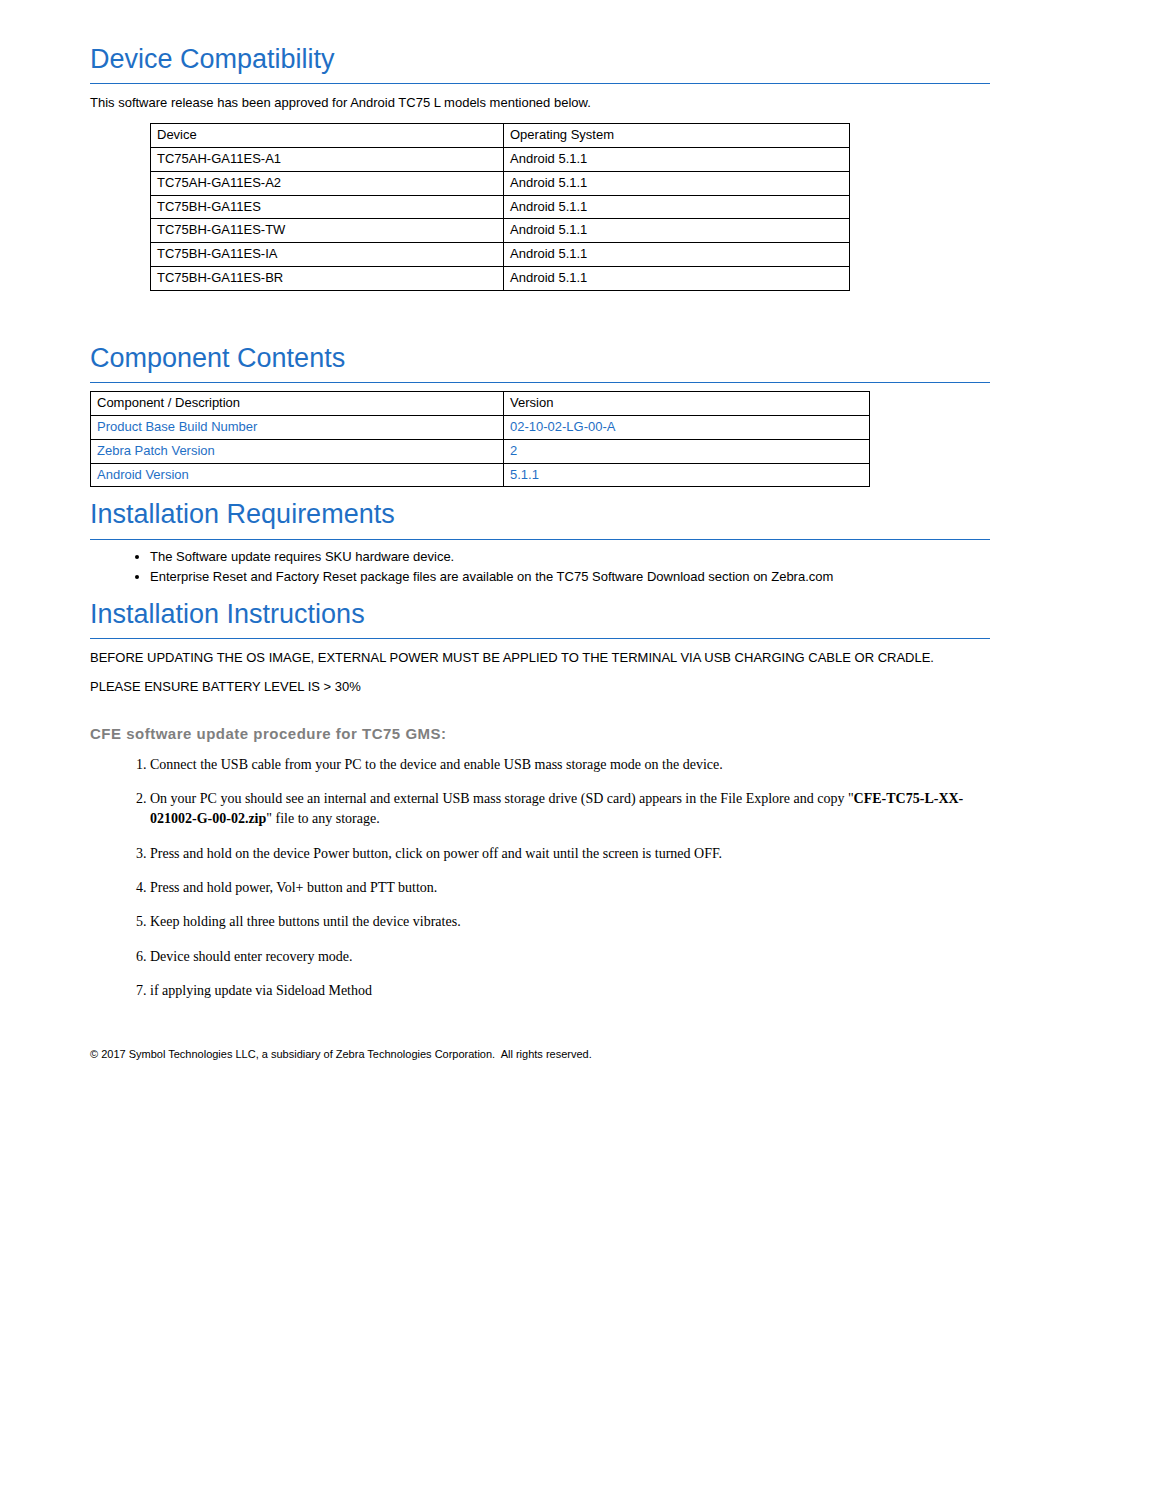Device Compatibility
This software release has been approved for Android TC75 L models mentioned below.
| Device | Operating System |
| TC75AH-GA11ES-A1 | Android 5.1.1 |
| TC75AH-GA11ES-A2 | Android 5.1.1 |
| TC75BH-GA11ES | Android 5.1.1 |
| TC75BH-GA11ES-TW | Android 5.1.1 |
| TC75BH-GA11ES-IA | Android 5.1.1 |
| TC75BH-GA11ES-BR | Android 5.1.1 |
Component Contents
| Component / Description | Version |
| Product Base Build Number | 02-10-02-LG-00-A |
| Zebra Patch Version | 2 |
| Android Version | 5.1.1 |
Installation Requirements
The Software update requires SKU hardware device.
Enterprise Reset and Factory Reset package files are available on the TC75 Software Download section on Zebra.com
Installation Instructions
BEFORE UPDATING THE OS IMAGE, EXTERNAL POWER MUST BE APPLIED TO THE TERMINAL VIA USB CHARGING CABLE OR CRADLE.
PLEASE ENSURE BATTERY LEVEL IS > 30%
CFE software update procedure for TC75 GMS:
Connect the USB cable from your PC to the device and enable USB mass storage mode on the device.
On your PC you should see an internal and external USB mass storage drive (SD card) appears in the File Explore and copy "CFE-TC75-L-XX-021002-G-00-02.zip" file to any storage.
Press and hold on the device Power button, click on power off and wait until the screen is turned OFF.
Press and hold power, Vol+ button and PTT button.
Keep holding all three buttons until the device vibrates.
Device should enter recovery mode.
if applying update via Sideload Method
© 2017 Symbol Technologies LLC, a subsidiary of Zebra Technologies Corporation. All rights reserved.